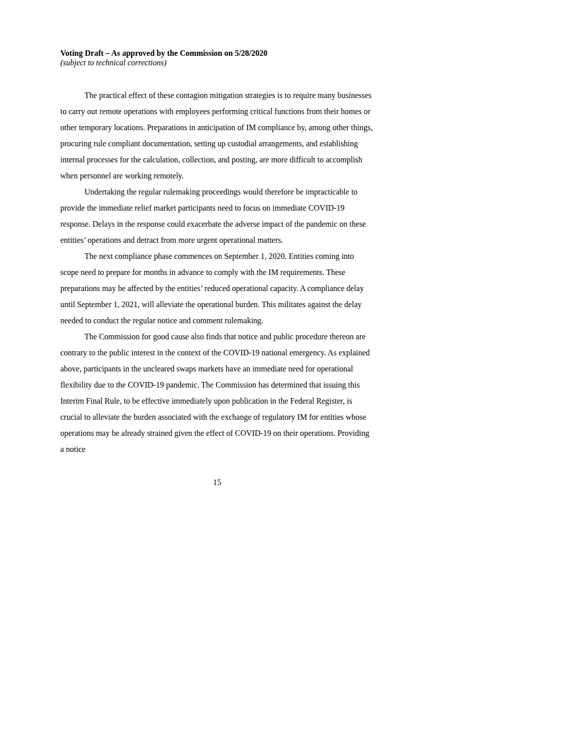Voting Draft – As approved by the Commission on 5/28/2020
(subject to technical corrections)
The practical effect of these contagion mitigation strategies is to require many businesses to carry out remote operations with employees performing critical functions from their homes or other temporary locations. Preparations in anticipation of IM compliance by, among other things, procuring rule compliant documentation, setting up custodial arrangements, and establishing internal processes for the calculation, collection, and posting, are more difficult to accomplish when personnel are working remotely.
Undertaking the regular rulemaking proceedings would therefore be impracticable to provide the immediate relief market participants need to focus on immediate COVID-19 response. Delays in the response could exacerbate the adverse impact of the pandemic on these entities’ operations and detract from more urgent operational matters.
The next compliance phase commences on September 1, 2020. Entities coming into scope need to prepare for months in advance to comply with the IM requirements. These preparations may be affected by the entities’ reduced operational capacity. A compliance delay until September 1, 2021, will alleviate the operational burden. This militates against the delay needed to conduct the regular notice and comment rulemaking.
The Commission for good cause also finds that notice and public procedure thereon are contrary to the public interest in the context of the COVID-19 national emergency. As explained above, participants in the uncleared swaps markets have an immediate need for operational flexibility due to the COVID-19 pandemic. The Commission has determined that issuing this Interim Final Rule, to be effective immediately upon publication in the Federal Register, is crucial to alleviate the burden associated with the exchange of regulatory IM for entities whose operations may be already strained given the effect of COVID-19 on their operations. Providing a notice
15